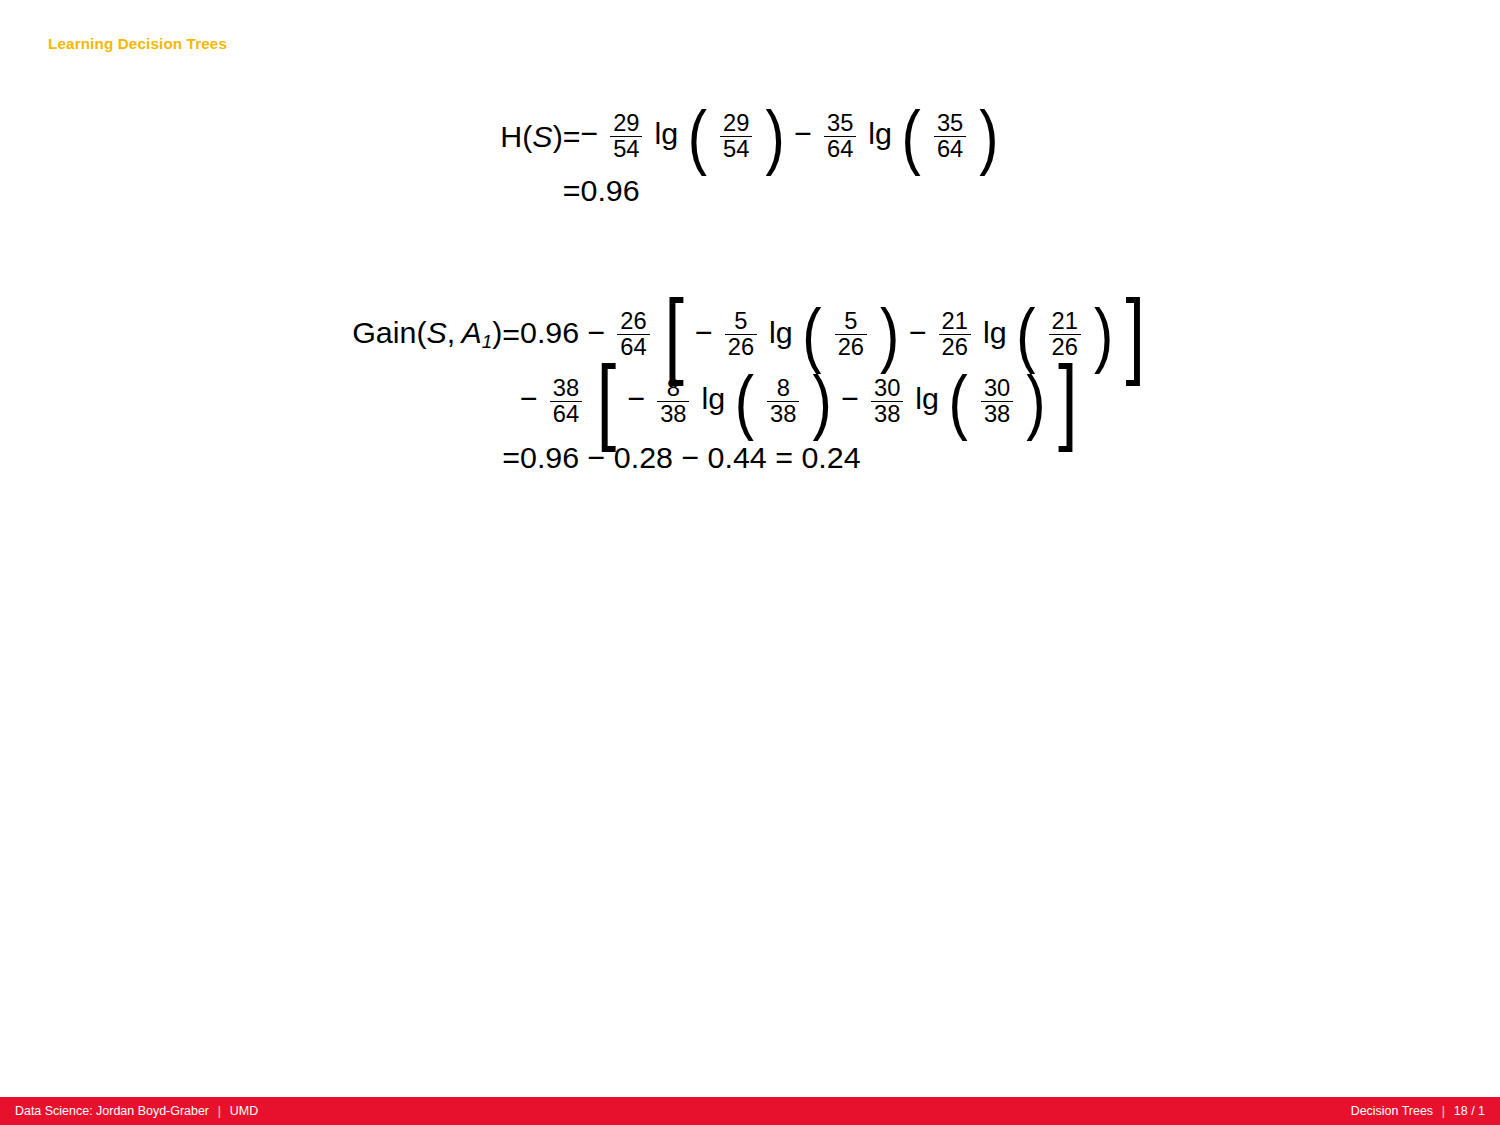Learning Decision Trees
| H ( S ) | = | − 29 54 lg ( 29 54 ) − 35 64 lg ( 35 64 ) |
| | = | 0.96 |
| Gain ( S , A 1 ) | = | 0.96 − 26 64 [ − 5 26 lg ( 5 26 ) − 21 26 lg ( 21 26 ) ] |
| | | − 38 64 [ − 8 38 lg ( 8 38 ) − 30 38 lg ( 30 38 ) ] |
| | = | 0.96 − 0.28 − 0.44 = 0.24 |
Data Science: Jordan Boyd-Graber|UMD
Decision Trees|18 / 1